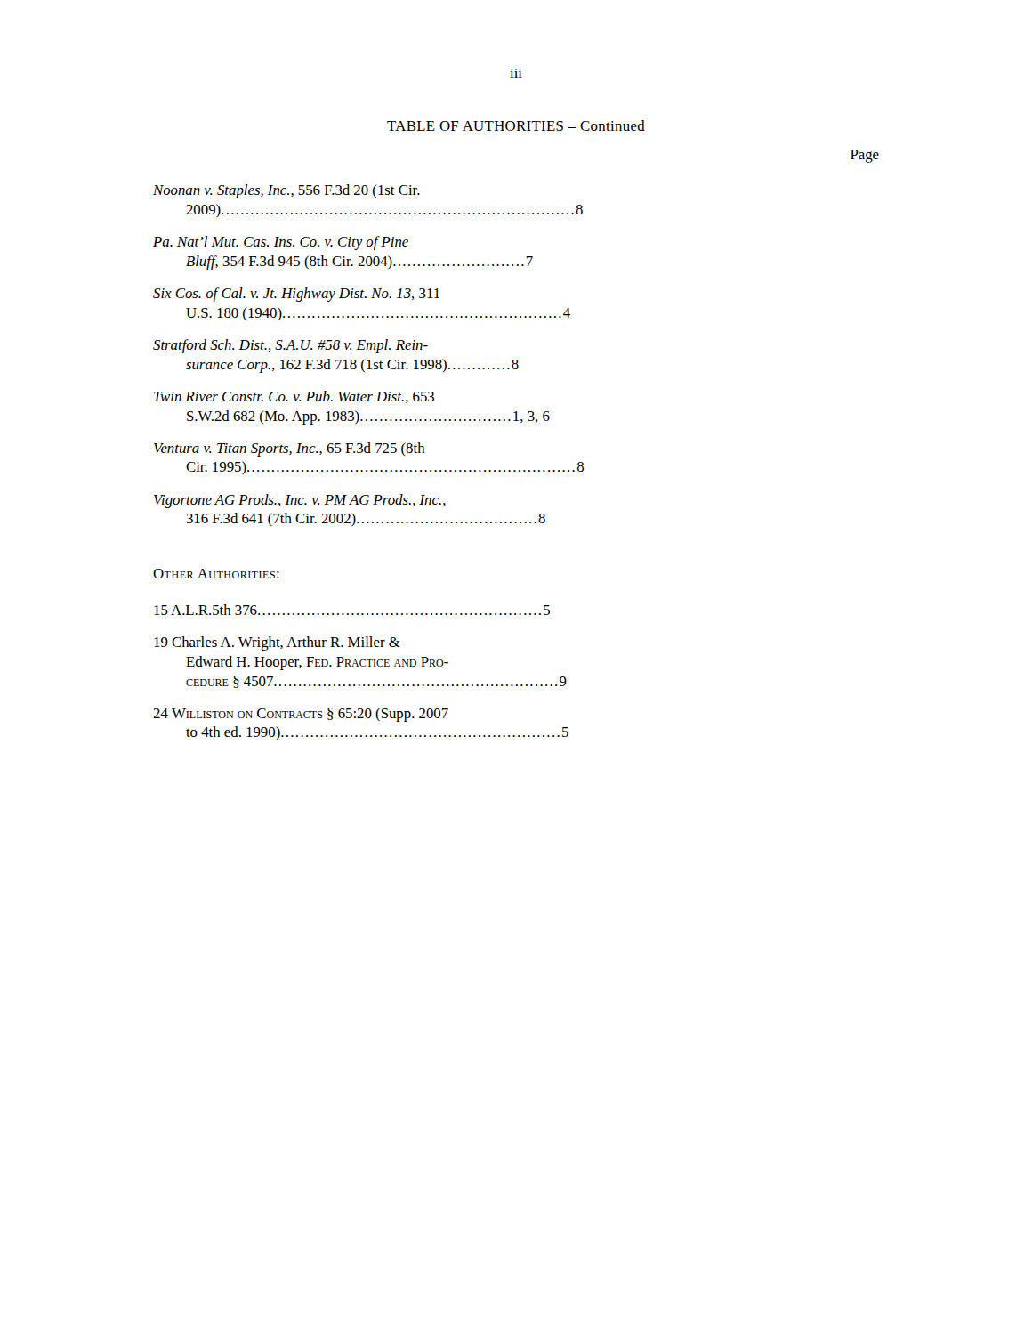iii
TABLE OF AUTHORITIES – Continued
Page
Noonan v. Staples, Inc., 556 F.3d 20 (1st Cir.
2009)........................................................................ 8
Pa. Nat’l Mut. Cas. Ins. Co. v. City of Pine
Bluff, 354 F.3d 945 (8th Cir. 2004)........................... 7
Six Cos. of Cal. v. Jt. Highway Dist. No. 13, 311
U.S. 180 (1940)......................................................... 4
Stratford Sch. Dist., S.A.U. #58 v. Empl. Rein-
surance Corp., 162 F.3d 718 (1st Cir. 1998)............. 8
Twin River Constr. Co. v. Pub. Water Dist., 653
S.W.2d 682 (Mo. App. 1983)............................... 1, 3, 6
Ventura v. Titan Sports, Inc., 65 F.3d 725 (8th
Cir. 1995)................................................................... 8
Vigortone AG Prods., Inc. v. PM AG Prods., Inc.,
316 F.3d 641 (7th Cir. 2002)..................................... 8
Other Authorities:
15 A.L.R.5th 376.......................................................... 5
19 Charles A. Wright, Arthur R. Miller &
Edward H. Hooper, Fed. Practice and Pro-
cedure § 4507.......................................................... 9
24 Williston on Contracts § 65:20 (Supp. 2007
to 4th ed. 1990)......................................................... 5